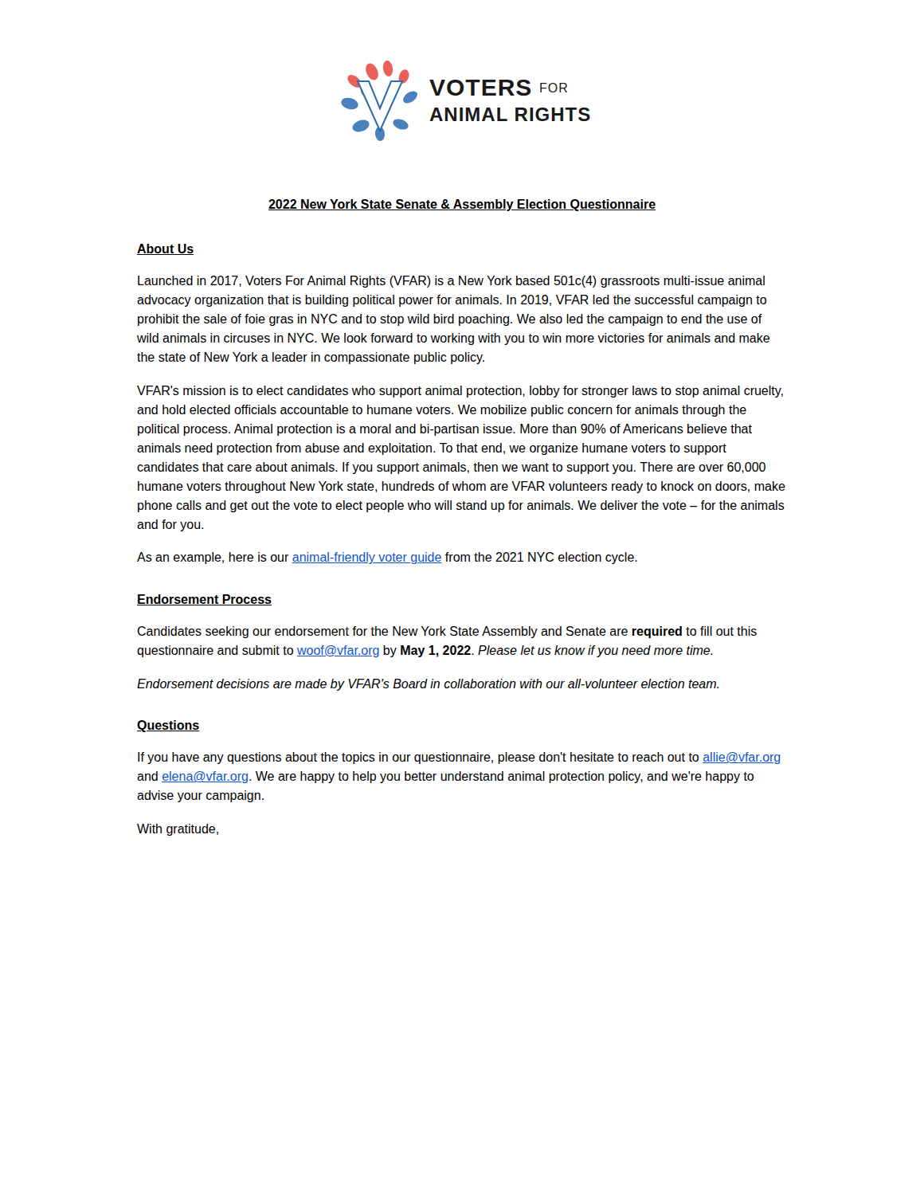VOTERS FOR ANIMAL RIGHTS
2022 New York State Senate & Assembly Election Questionnaire
About Us
Launched in 2017, Voters For Animal Rights (VFAR) is a New York based 501c(4) grassroots multi-issue animal advocacy organization that is building political power for animals. In 2019, VFAR led the successful campaign to prohibit the sale of foie gras in NYC and to stop wild bird poaching. We also led the campaign to end the use of wild animals in circuses in NYC. We look forward to working with you to win more victories for animals and make the state of New York a leader in compassionate public policy.
VFAR's mission is to elect candidates who support animal protection, lobby for stronger laws to stop animal cruelty, and hold elected officials accountable to humane voters. We mobilize public concern for animals through the political process. Animal protection is a moral and bi-partisan issue. More than 90% of Americans believe that animals need protection from abuse and exploitation. To that end, we organize humane voters to support candidates that care about animals. If you support animals, then we want to support you. There are over 60,000 humane voters throughout New York state, hundreds of whom are VFAR volunteers ready to knock on doors, make phone calls and get out the vote to elect people who will stand up for animals. We deliver the vote – for the animals and for you.
As an example, here is our animal-friendly voter guide from the 2021 NYC election cycle.
Endorsement Process
Candidates seeking our endorsement for the New York State Assembly and Senate are required to fill out this questionnaire and submit to woof@vfar.org by May 1, 2022. Please let us know if you need more time.
Endorsement decisions are made by VFAR's Board in collaboration with our all-volunteer election team.
Questions
If you have any questions about the topics in our questionnaire, please don't hesitate to reach out to allie@vfar.org and elena@vfar.org. We are happy to help you better understand animal protection policy, and we're happy to advise your campaign.
With gratitude,